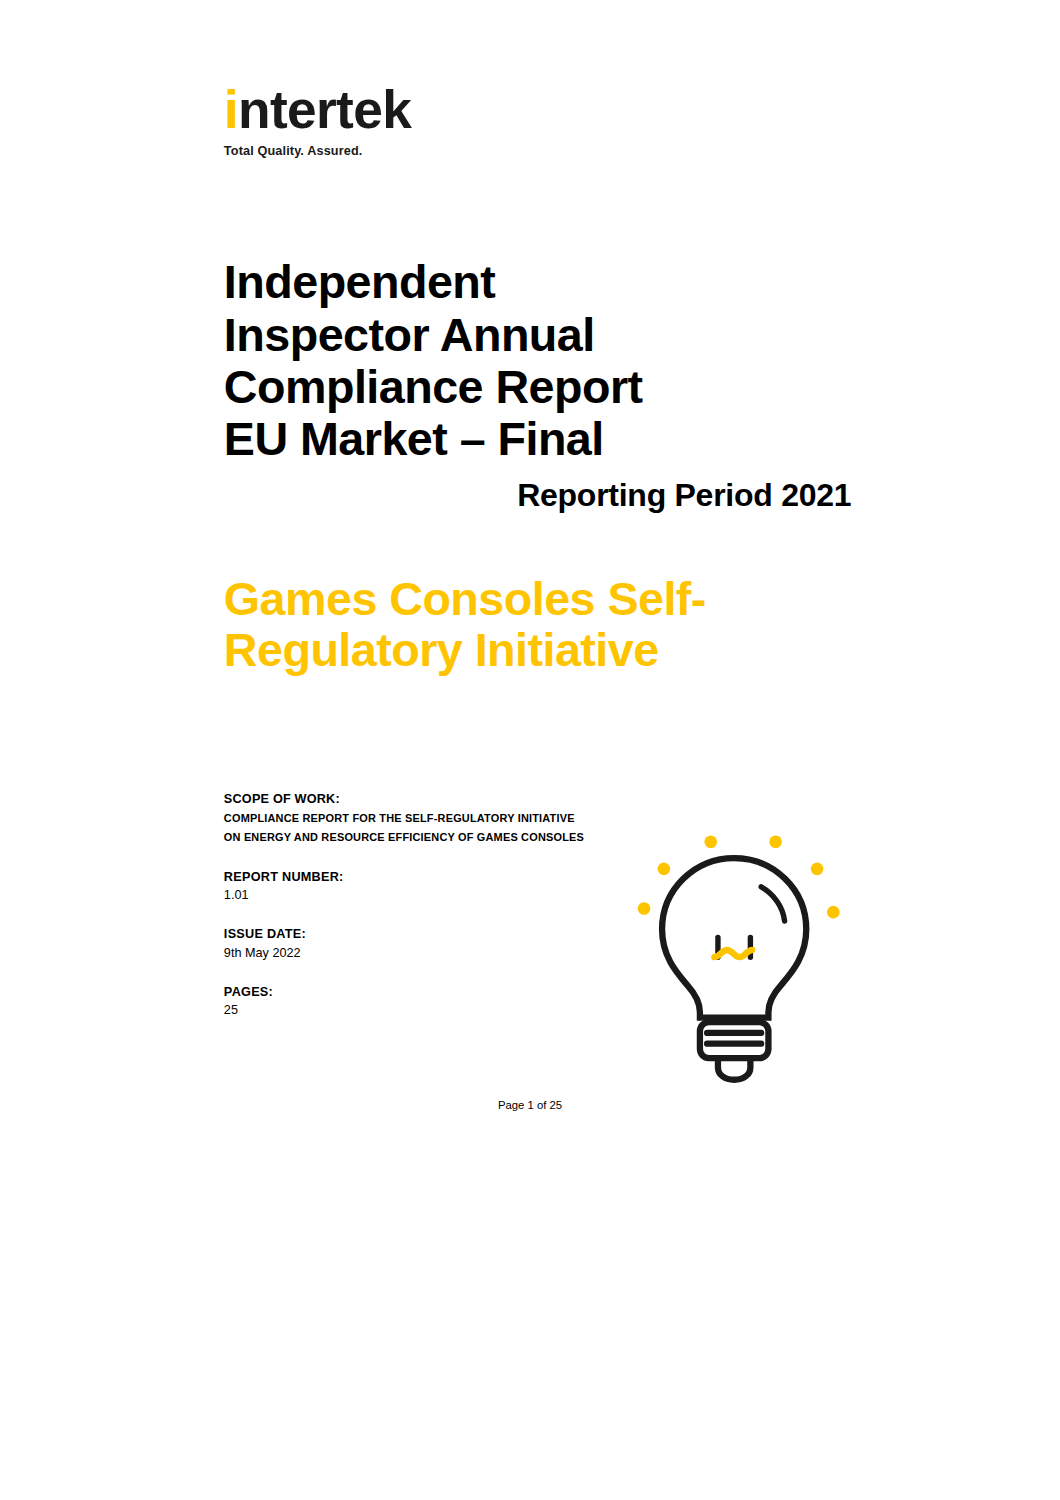intertek
Total Quality. Assured.
Independent
Inspector Annual
Compliance Report
EU Market – Final
Reporting Period 2021
Games Consoles Self-Regulatory Initiative
Scope of work:
Compliance report for the self-regulatory initiative on energy and resource efficiency of games consoles
Report number:
1.01
Issue date:
9th May 2022
Pages:
25
Page 1 of 25